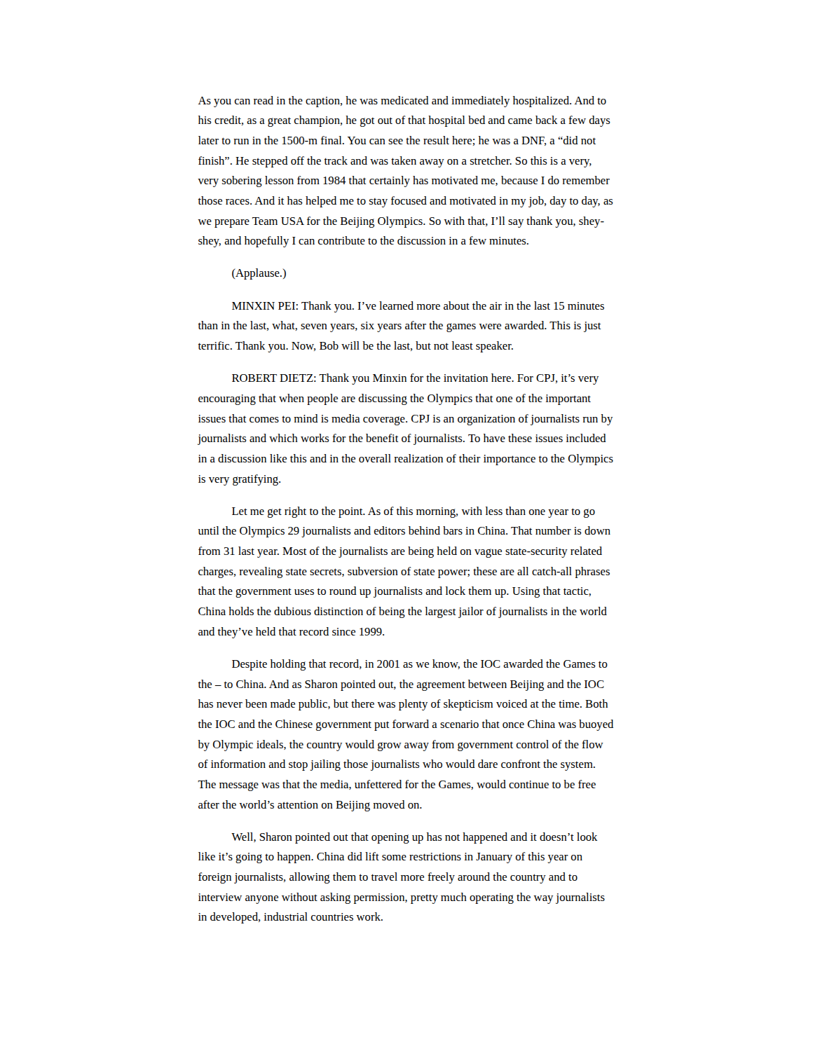As you can read in the caption, he was medicated and immediately hospitalized. And to his credit, as a great champion, he got out of that hospital bed and came back a few days later to run in the 1500-m final. You can see the result here; he was a DNF, a “did not finish”. He stepped off the track and was taken away on a stretcher. So this is a very, very sobering lesson from 1984 that certainly has motivated me, because I do remember those races. And it has helped me to stay focused and motivated in my job, day to day, as we prepare Team USA for the Beijing Olympics. So with that, I’ll say thank you, shey-shey, and hopefully I can contribute to the discussion in a few minutes.
(Applause.)
MINXIN PEI: Thank you. I’ve learned more about the air in the last 15 minutes than in the last, what, seven years, six years after the games were awarded. This is just terrific. Thank you. Now, Bob will be the last, but not least speaker.
ROBERT DIETZ: Thank you Minxin for the invitation here. For CPJ, it’s very encouraging that when people are discussing the Olympics that one of the important issues that comes to mind is media coverage. CPJ is an organization of journalists run by journalists and which works for the benefit of journalists. To have these issues included in a discussion like this and in the overall realization of their importance to the Olympics is very gratifying.
Let me get right to the point. As of this morning, with less than one year to go until the Olympics 29 journalists and editors behind bars in China. That number is down from 31 last year. Most of the journalists are being held on vague state-security related charges, revealing state secrets, subversion of state power; these are all catch-all phrases that the government uses to round up journalists and lock them up. Using that tactic, China holds the dubious distinction of being the largest jailor of journalists in the world and they’ve held that record since 1999.
Despite holding that record, in 2001 as we know, the IOC awarded the Games to the – to China. And as Sharon pointed out, the agreement between Beijing and the IOC has never been made public, but there was plenty of skepticism voiced at the time. Both the IOC and the Chinese government put forward a scenario that once China was buoyed by Olympic ideals, the country would grow away from government control of the flow of information and stop jailing those journalists who would dare confront the system. The message was that the media, unfettered for the Games, would continue to be free after the world’s attention on Beijing moved on.
Well, Sharon pointed out that opening up has not happened and it doesn’t look like it’s going to happen. China did lift some restrictions in January of this year on foreign journalists, allowing them to travel more freely around the country and to interview anyone without asking permission, pretty much operating the way journalists in developed, industrial countries work.